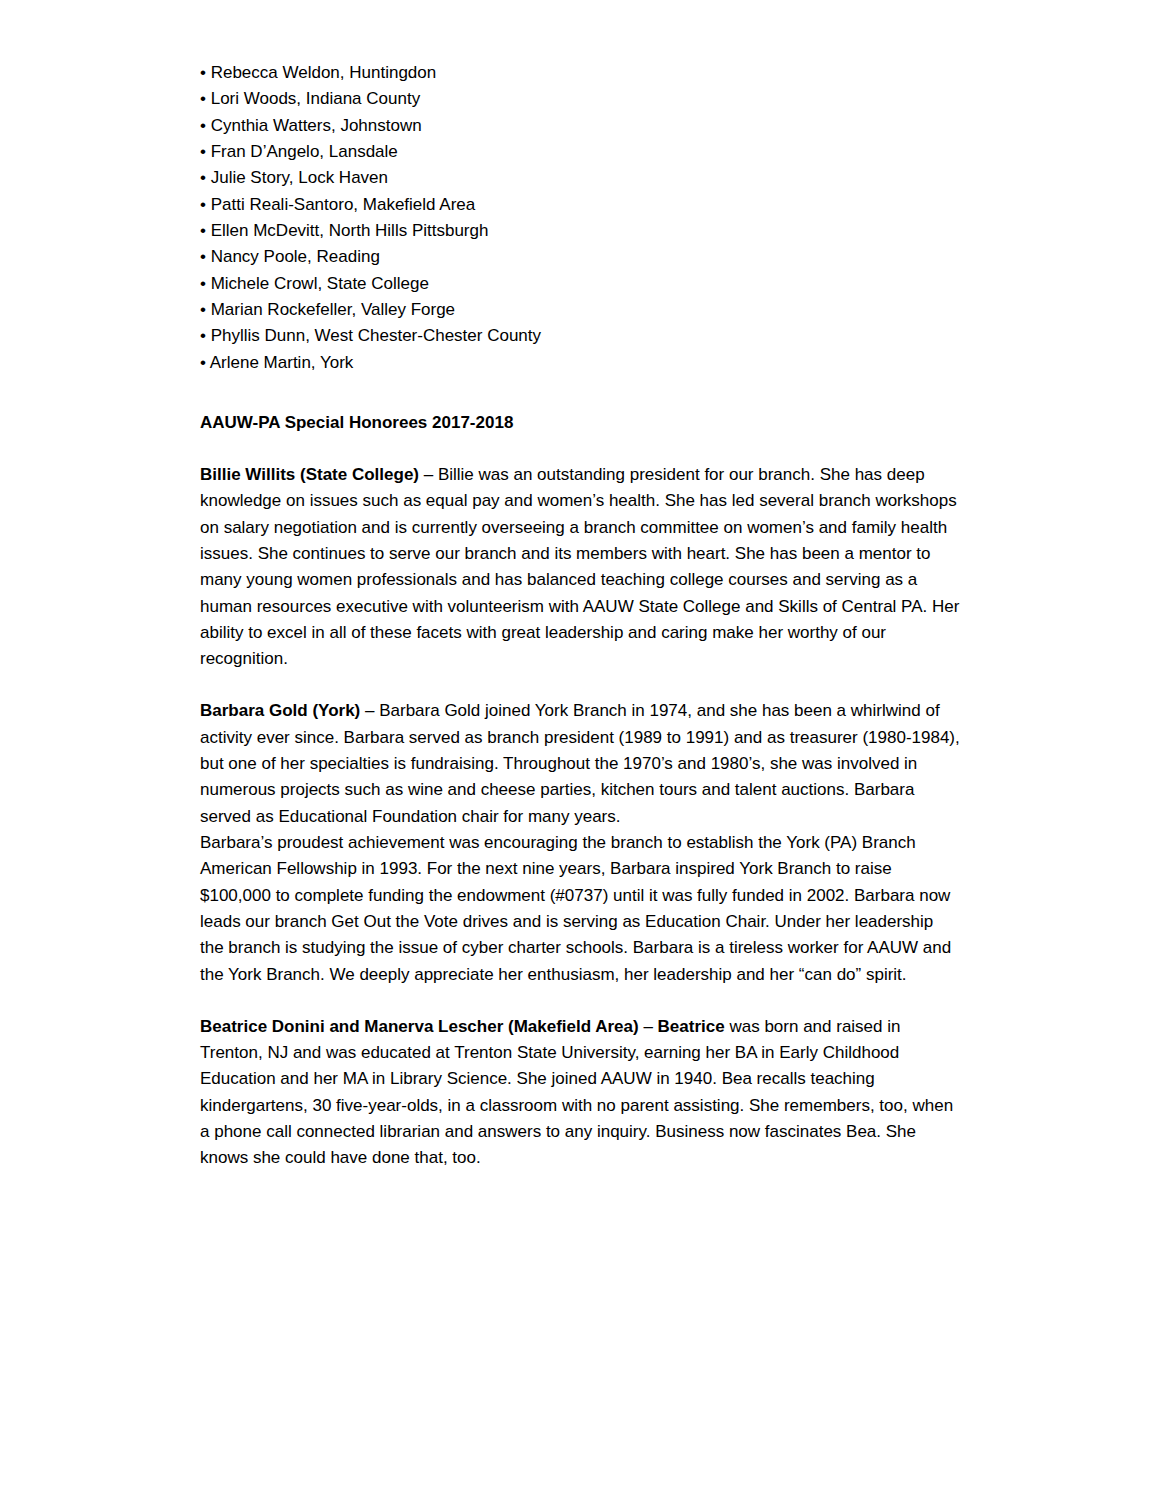• Rebecca Weldon, Huntingdon
• Lori Woods, Indiana County
• Cynthia Watters, Johnstown
• Fran D’Angelo, Lansdale
• Julie Story, Lock Haven
• Patti Reali-Santoro, Makefield Area
• Ellen McDevitt, North Hills Pittsburgh
• Nancy Poole, Reading
• Michele Crowl, State College
• Marian Rockefeller, Valley Forge
• Phyllis Dunn, West Chester-Chester County
• Arlene Martin, York
AAUW-PA Special Honorees 2017-2018
Billie Willits (State College) – Billie was an outstanding president for our branch. She has deep knowledge on issues such as equal pay and women’s health. She has led several branch workshops on salary negotiation and is currently overseeing a branch committee on women’s and family health issues. She continues to serve our branch and its members with heart. She has been a mentor to many young women professionals and has balanced teaching college courses and serving as a human resources executive with volunteerism with AAUW State College and Skills of Central PA. Her ability to excel in all of these facets with great leadership and caring make her worthy of our recognition.
Barbara Gold (York) – Barbara Gold joined York Branch in 1974, and she has been a whirlwind of activity ever since. Barbara served as branch president (1989 to 1991) and as treasurer (1980-1984), but one of her specialties is fundraising. Throughout the 1970’s and 1980’s, she was involved in numerous projects such as wine and cheese parties, kitchen tours and talent auctions. Barbara served as Educational Foundation chair for many years.
Barbara’s proudest achievement was encouraging the branch to establish the York (PA) Branch American Fellowship in 1993. For the next nine years, Barbara inspired York Branch to raise $100,000 to complete funding the endowment (#0737) until it was fully funded in 2002. Barbara now leads our branch Get Out the Vote drives and is serving as Education Chair. Under her leadership the branch is studying the issue of cyber charter schools. Barbara is a tireless worker for AAUW and the York Branch. We deeply appreciate her enthusiasm, her leadership and her “can do” spirit.
Beatrice Donini and Manerva Lescher (Makefield Area) – Beatrice was born and raised in Trenton, NJ and was educated at Trenton State University, earning her BA in Early Childhood Education and her MA in Library Science. She joined AAUW in 1940. Bea recalls teaching kindergartens, 30 five-year-olds, in a classroom with no parent assisting. She remembers, too, when a phone call connected librarian and answers to any inquiry. Business now fascinates Bea. She knows she could have done that, too.